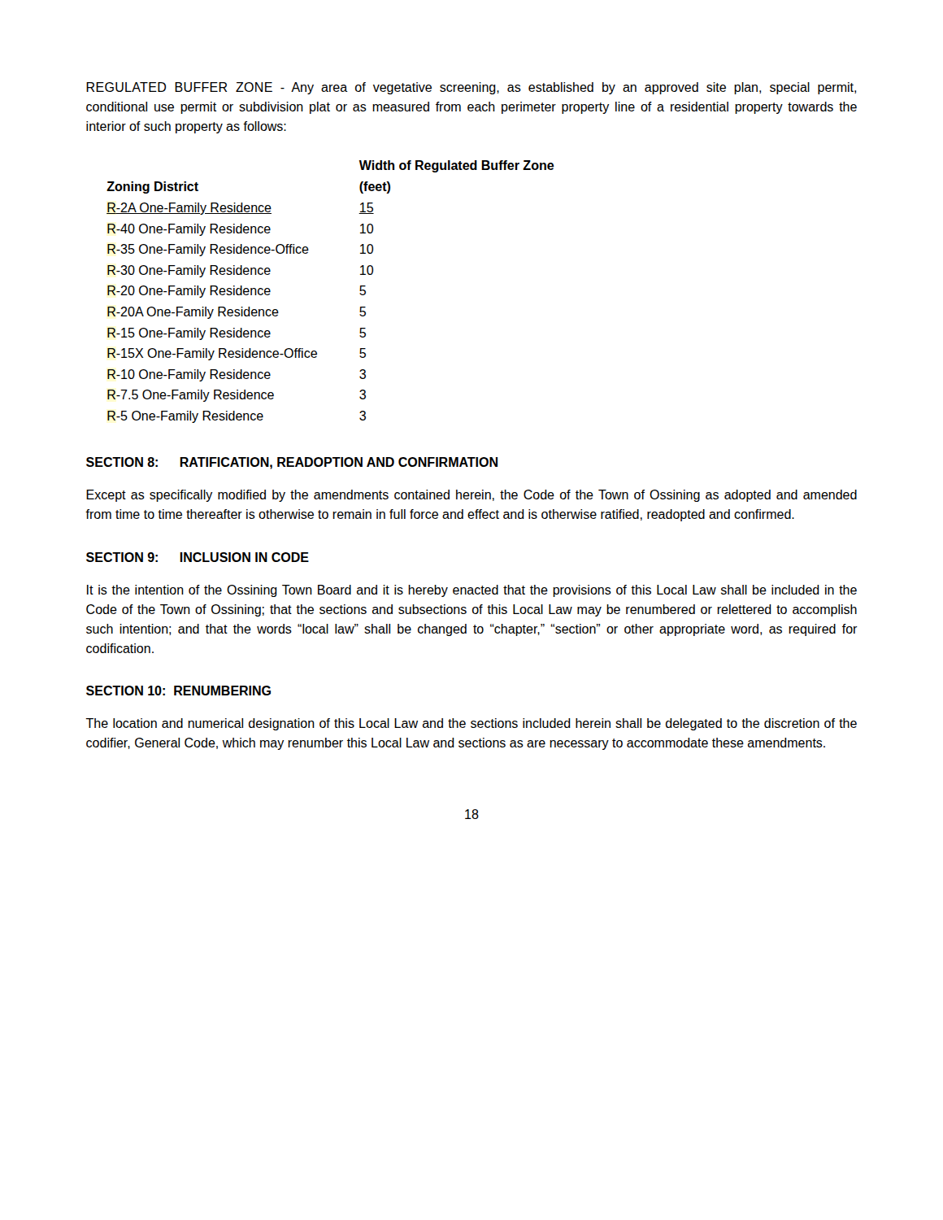REGULATED BUFFER ZONE - Any area of vegetative screening, as established by an approved site plan, special permit, conditional use permit or subdivision plat or as measured from each perimeter property line of a residential property towards the interior of such property as follows:
| | Width of Regulated Buffer Zone |
| --- | --- |
| Zoning District | (feet) |
| R -2A One-Family Residence | 15 |
| R -40 One-Family Residence | 10 |
| R -35 One-Family Residence-Office | 10 |
| R -30 One-Family Residence | 10 |
| R -20 One-Family Residence | 5 |
| R -20A One-Family Residence | 5 |
| R -15 One-Family Residence | 5 |
| R -15X One-Family Residence-Office | 5 |
| R -10 One-Family Residence | 3 |
| R -7.5 One-Family Residence | 3 |
| R -5 One-Family Residence | 3 |
SECTION 8: RATIFICATION, READOPTION AND CONFIRMATION
Except as specifically modified by the amendments contained herein, the Code of the Town of Ossining as adopted and amended from time to time thereafter is otherwise to remain in full force and effect and is otherwise ratified, readopted and confirmed.
SECTION 9: INCLUSION IN CODE
It is the intention of the Ossining Town Board and it is hereby enacted that the provisions of this Local Law shall be included in the Code of the Town of Ossining; that the sections and subsections of this Local Law may be renumbered or relettered to accomplish such intention; and that the words “local law” shall be changed to “chapter,” “section” or other appropriate word, as required for codification.
SECTION 10: RENUMBERING
The location and numerical designation of this Local Law and the sections included herein shall be delegated to the discretion of the codifier, General Code, which may renumber this Local Law and sections as are necessary to accommodate these amendments.
18